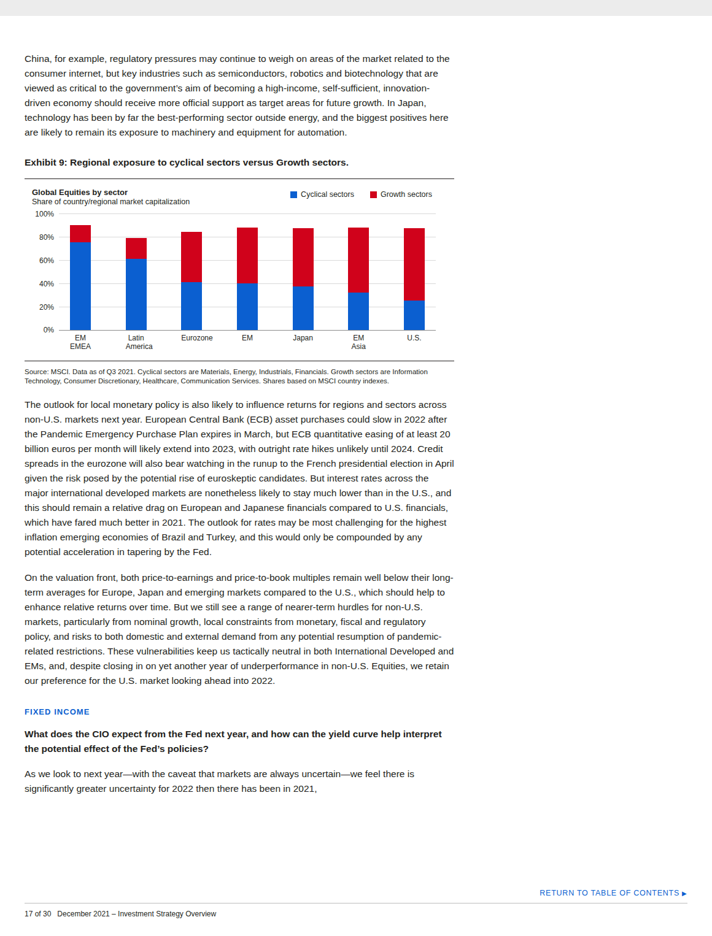China, for example, regulatory pressures may continue to weigh on areas of the market related to the consumer internet, but key industries such as semiconductors, robotics and biotechnology that are viewed as critical to the government’s aim of becoming a high-income, self-sufficient, innovation-driven economy should receive more official support as target areas for future growth. In Japan, technology has been by far the best-performing sector outside energy, and the biggest positives here are likely to remain its exposure to machinery and equipment for automation.
Exhibit 9: Regional exposure to cyclical sectors versus Growth sectors.
Global Equities by sector Share of country/regional market capitalization
Cyclical sectors Growth sectors
100%
80%
60%
40%
20%
0%
EM EMEA
Latin America
Eurozone
EM
Japan
EM Asia
U.S.
Source: MSCI. Data as of Q3 2021. Cyclical sectors are Materials, Energy, Industrials, Financials. Growth sectors are Information Technology, Consumer Discretionary, Healthcare, Communication Services. Shares based on MSCI country indexes.
The outlook for local monetary policy is also likely to influence returns for regions and sectors across non-U.S. markets next year. European Central Bank (ECB) asset purchases could slow in 2022 after the Pandemic Emergency Purchase Plan expires in March, but ECB quantitative easing of at least 20 billion euros per month will likely extend into 2023, with outright rate hikes unlikely until 2024. Credit spreads in the eurozone will also bear watching in the runup to the French presidential election in April given the risk posed by the potential rise of euroskeptic candidates. But interest rates across the major international developed markets are nonetheless likely to stay much lower than in the U.S., and this should remain a relative drag on European and Japanese financials compared to U.S. financials, which have fared much better in 2021. The outlook for rates may be most challenging for the highest inflation emerging economies of Brazil and Turkey, and this would only be compounded by any potential acceleration in tapering by the Fed.
On the valuation front, both price-to-earnings and price-to-book multiples remain well below their long-term averages for Europe, Japan and emerging markets compared to the U.S., which should help to enhance relative returns over time. But we still see a range of nearer-term hurdles for non-U.S. markets, particularly from nominal growth, local constraints from monetary, fiscal and regulatory policy, and risks to both domestic and external demand from any potential resumption of pandemic-related restrictions. These vulnerabilities keep us tactically neutral in both International Developed and EMs, and, despite closing in on yet another year of underperformance in non-U.S. Equities, we retain our preference for the U.S. market looking ahead into 2022.
Fixed Income
What does the CIO expect from the Fed next year, and how can the yield curve help interpret the potential effect of the Fed’s policies?
As we look to next year—with the caveat that markets are always uncertain—we feel there is significantly greater uncertainty for 2022 then there has been in 2021,
Return to table of contents ▶
17 of 30 December 2021 – Investment Strategy Overview